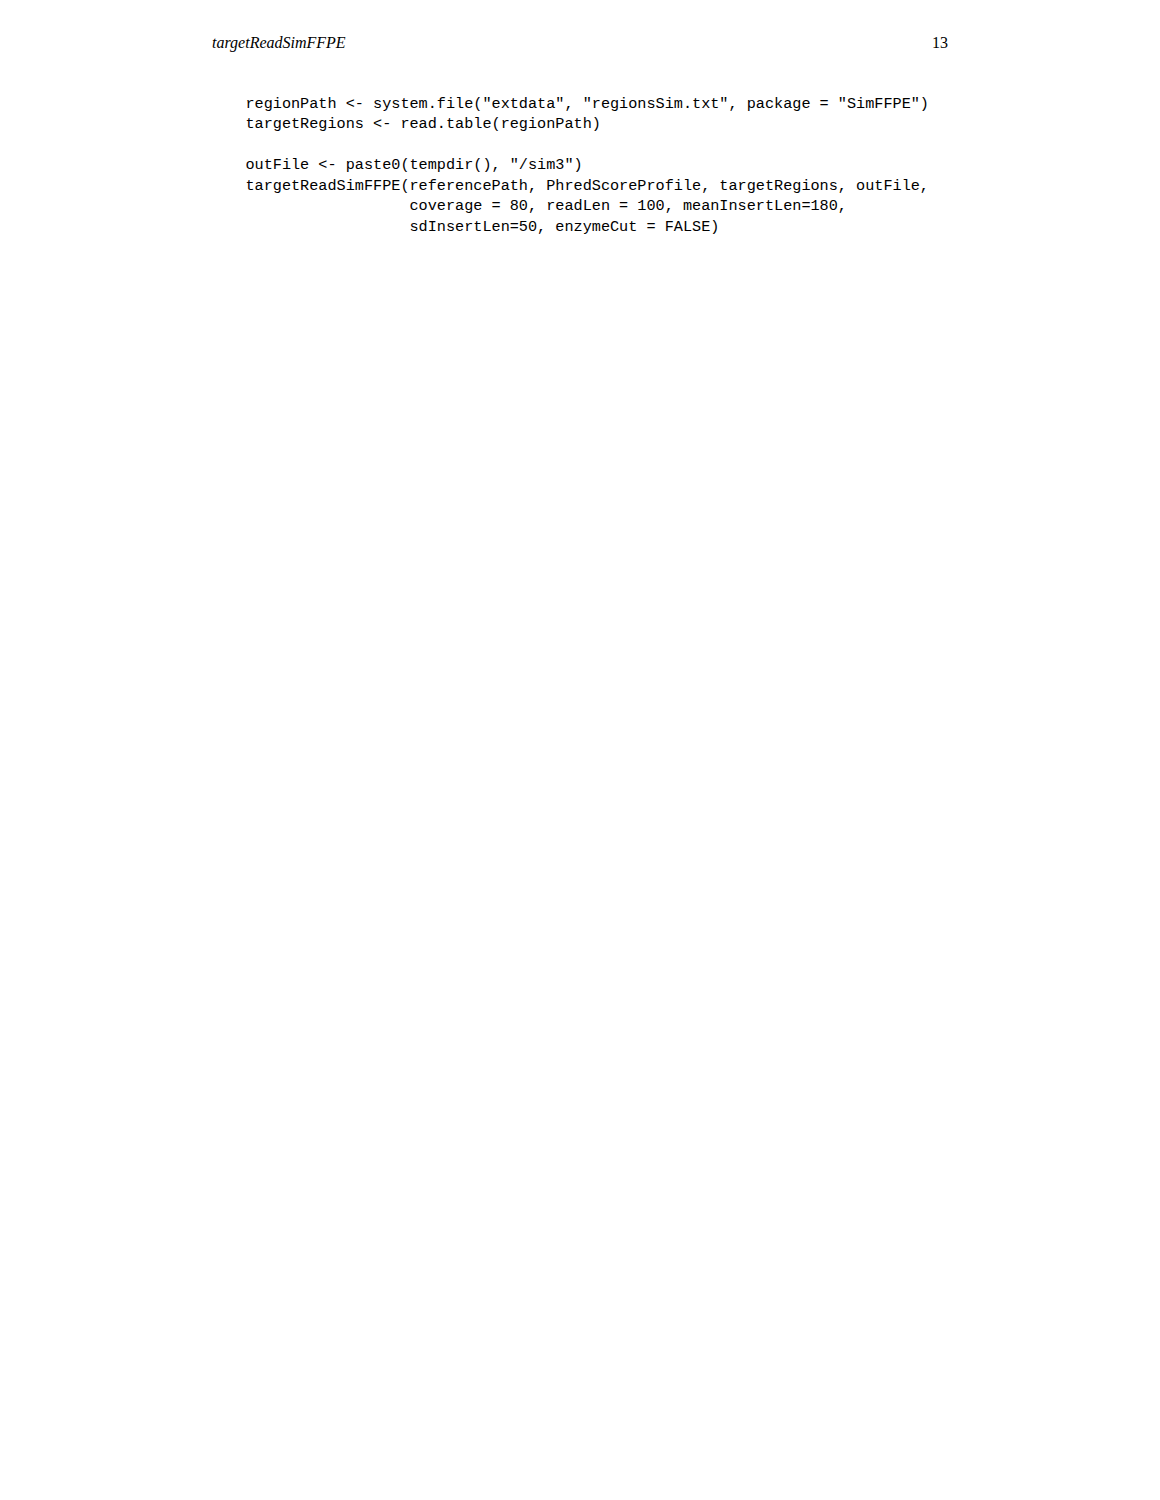targetReadSimFFPE 13
regionPath <- system.file("extdata", "regionsSim.txt", package = "SimFFPE")
targetRegions <- read.table(regionPath)

outFile <- paste0(tempdir(), "/sim3")
targetReadSimFFPE(referencePath, PhredScoreProfile, targetRegions, outFile,
                  coverage = 80, readLen = 100, meanInsertLen=180,
                  sdInsertLen=50, enzymeCut = FALSE)